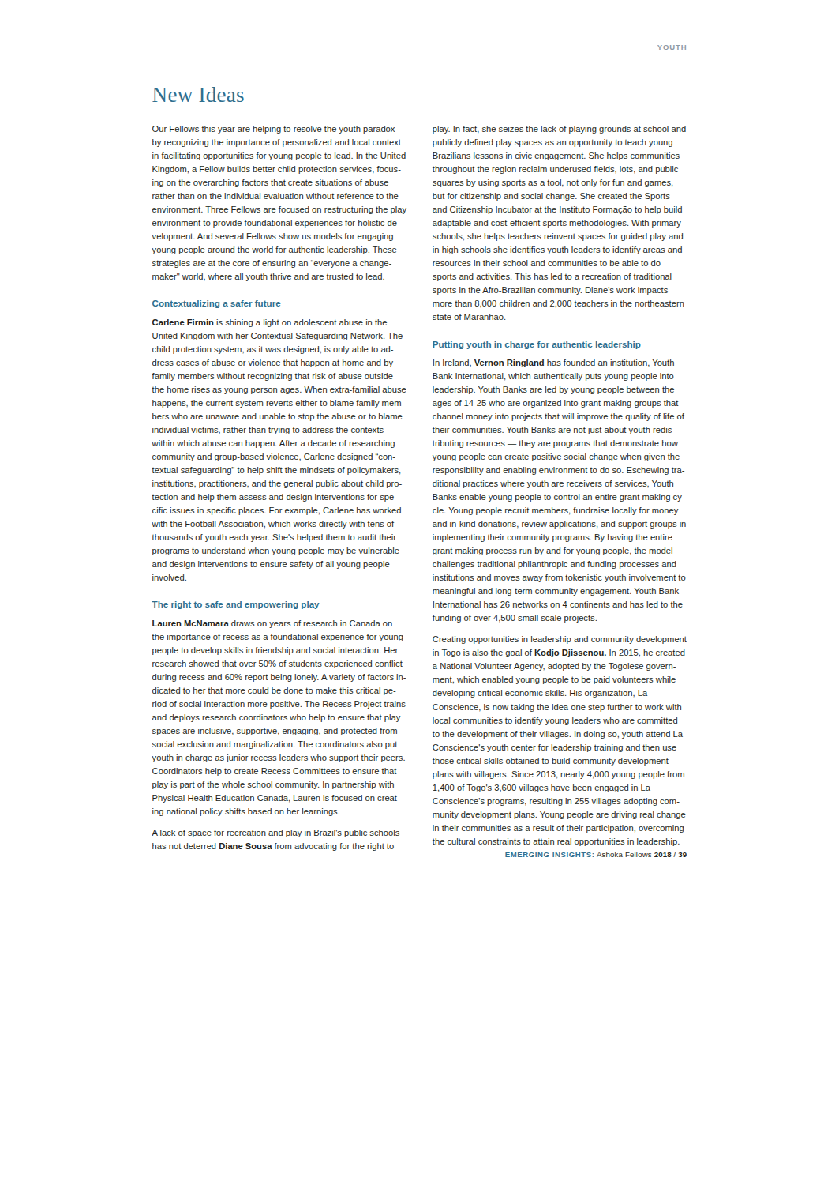Youth
New Ideas
Our Fellows this year are helping to resolve the youth paradox by recognizing the importance of personalized and local context in facilitating opportunities for young people to lead. In the United Kingdom, a Fellow builds better child protection services, focusing on the overarching factors that create situations of abuse rather than on the individual evaluation without reference to the environment. Three Fellows are focused on restructuring the play environment to provide foundational experiences for holistic development. And several Fellows show us models for engaging young people around the world for authentic leadership. These strategies are at the core of ensuring an “everyone a changemaker" world, where all youth thrive and are trusted to lead.
Contextualizing a safer future
Carlene Firmin is shining a light on adolescent abuse in the United Kingdom with her Contextual Safeguarding Network. The child protection system, as it was designed, is only able to address cases of abuse or violence that happen at home and by family members without recognizing that risk of abuse outside the home rises as young person ages. When extra-familial abuse happens, the current system reverts either to blame family members who are unaware and unable to stop the abuse or to blame individual victims, rather than trying to address the contexts within which abuse can happen. After a decade of researching community and group-based violence, Carlene designed “contextual safeguarding" to help shift the mindsets of policymakers, institutions, practitioners, and the general public about child protection and help them assess and design interventions for specific issues in specific places. For example, Carlene has worked with the Football Association, which works directly with tens of thousands of youth each year. She's helped them to audit their programs to understand when young people may be vulnerable and design interventions to ensure safety of all young people involved.
The right to safe and empowering play
Lauren McNamara draws on years of research in Canada on the importance of recess as a foundational experience for young people to develop skills in friendship and social interaction. Her research showed that over 50% of students experienced conflict during recess and 60% report being lonely. A variety of factors indicated to her that more could be done to make this critical period of social interaction more positive. The Recess Project trains and deploys research coordinators who help to ensure that play spaces are inclusive, supportive, engaging, and protected from social exclusion and marginalization. The coordinators also put youth in charge as junior recess leaders who support their peers. Coordinators help to create Recess Committees to ensure that play is part of the whole school community. In partnership with Physical Health Education Canada, Lauren is focused on creating national policy shifts based on her learnings.
A lack of space for recreation and play in Brazil's public schools has not deterred Diane Sousa from advocating for the right to play. In fact, she seizes the lack of playing grounds at school and publicly defined play spaces as an opportunity to teach young Brazilians lessons in civic engagement. She helps communities throughout the region reclaim underused fields, lots, and public squares by using sports as a tool, not only for fun and games, but for citizenship and social change. She created the Sports and Citizenship Incubator at the Instituto Formação to help build adaptable and cost-efficient sports methodologies. With primary schools, she helps teachers reinvent spaces for guided play and in high schools she identifies youth leaders to identify areas and resources in their school and communities to be able to do sports and activities. This has led to a recreation of traditional sports in the Afro-Brazilian community. Diane's work impacts more than 8,000 children and 2,000 teachers in the northeastern state of Maranhão.
Putting youth in charge for authentic leadership
In Ireland, Vernon Ringland has founded an institution, Youth Bank International, which authentically puts young people into leadership. Youth Banks are led by young people between the ages of 14-25 who are organized into grant making groups that channel money into projects that will improve the quality of life of their communities. Youth Banks are not just about youth redistributing resources — they are programs that demonstrate how young people can create positive social change when given the responsibility and enabling environment to do so. Eschewing traditional practices where youth are receivers of services, Youth Banks enable young people to control an entire grant making cycle. Young people recruit members, fundraise locally for money and in-kind donations, review applications, and support groups in implementing their community programs. By having the entire grant making process run by and for young people, the model challenges traditional philanthropic and funding processes and institutions and moves away from tokenistic youth involvement to meaningful and long-term community engagement. Youth Bank International has 26 networks on 4 continents and has led to the funding of over 4,500 small scale projects.
Creating opportunities in leadership and community development in Togo is also the goal of Kodjo Djissenou. In 2015, he created a National Volunteer Agency, adopted by the Togolese government, which enabled young people to be paid volunteers while developing critical economic skills. His organization, La Conscience, is now taking the idea one step further to work with local communities to identify young leaders who are committed to the development of their villages. In doing so, youth attend La Conscience's youth center for leadership training and then use those critical skills obtained to build community development plans with villagers. Since 2013, nearly 4,000 young people from 1,400 of Togo's 3,600 villages have been engaged in La Conscience's programs, resulting in 255 villages adopting community development plans. Young people are driving real change in their communities as a result of their participation, overcoming the cultural constraints to attain real opportunities in leadership.
Emerging Insights: Ashoka Fellows 2018 / 39